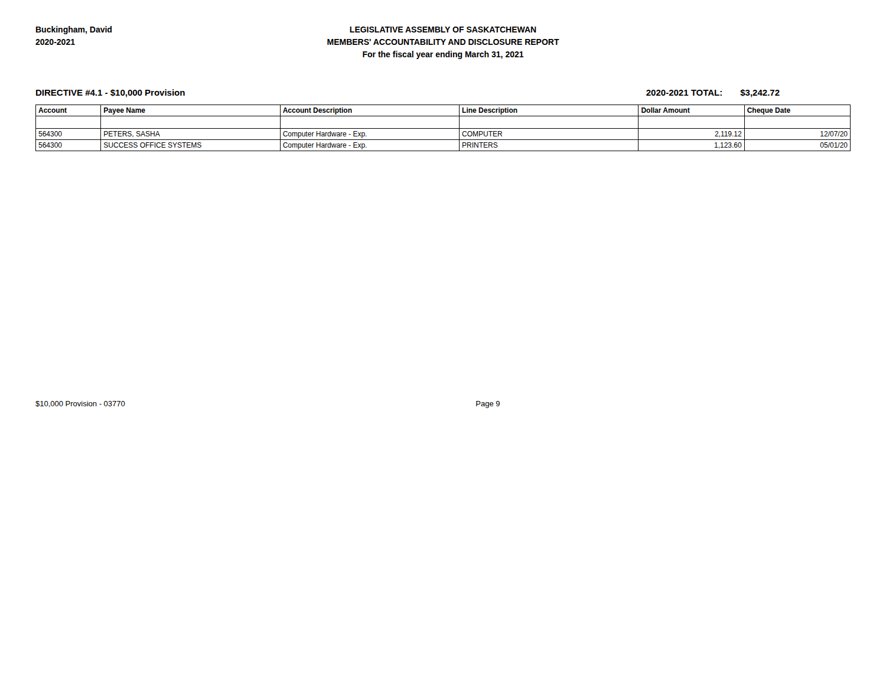Buckingham, David
2020-2021
LEGISLATIVE ASSEMBLY OF SASKATCHEWAN
MEMBERS' ACCOUNTABILITY AND DISCLOSURE REPORT
For the fiscal year ending March 31, 2021
DIRECTIVE #4.1 - $10,000 Provision
2020-2021 TOTAL:$3,242.72
| Account | Payee Name | Account Description | Line Description | Dollar Amount | Cheque Date |
| --- | --- | --- | --- | --- | --- |
| 564300 | PETERS, SASHA | Computer Hardware - Exp. | COMPUTER | 2,119.12 | 12/07/20 |
| 564300 | SUCCESS OFFICE SYSTEMS | Computer Hardware - Exp. | PRINTERS | 1,123.60 | 05/01/20 |
$10,000 Provision - 03770
Page 9